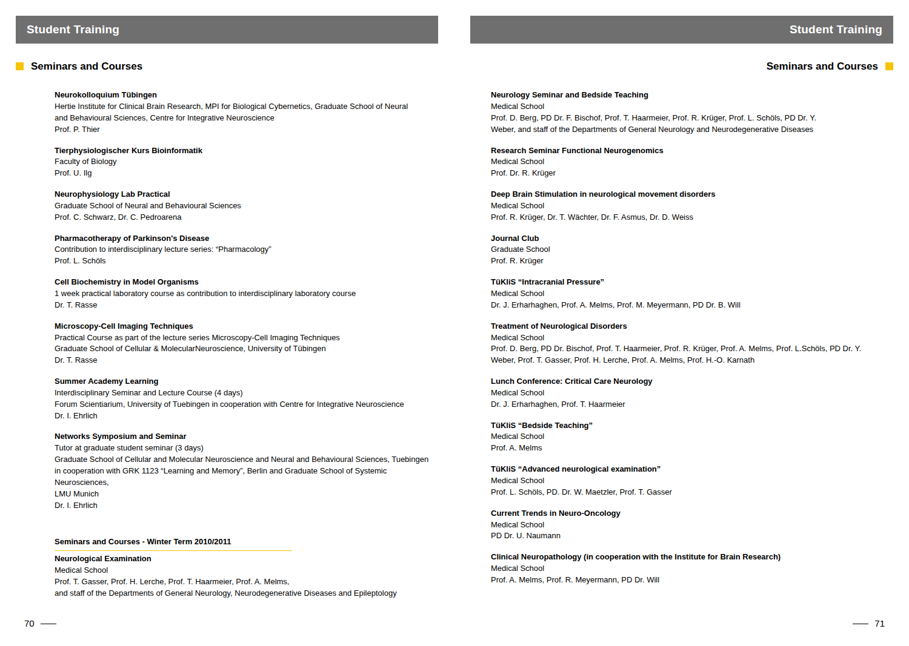Student Training
Seminars and Courses
Neurokolloquium Tübingen Hertie Institute for Clinical Brain Research, MPI for Biological Cybernetics, Graduate School of Neural and Behavioural Sciences, Centre for Integrative Neuroscience Prof. P. Thier
Tierphysiologischer Kurs Bioinformatik Faculty of Biology Prof. U. Ilg
Neurophysiology Lab Practical Graduate School of Neural and Behavioural Sciences Prof. C. Schwarz, Dr. C. Pedroarena
Pharmacotherapy of Parkinson's Disease Contribution to interdisciplinary lecture series: “Pharmacology” Prof. L. Schöls
Cell Biochemistry in Model Organisms 1 week practical laboratory course as contribution to interdisciplinary laboratory course Dr. T. Rasse
Microscopy-Cell Imaging Techniques Practical Course as part of the lecture series Microscopy-Cell Imaging Techniques Graduate School of Cellular & MolecularNeuroscience, University of Tübingen Dr. T. Rasse
Summer Academy Learning Interdisciplinary Seminar and Lecture Course (4 days) Forum Scientiarium, University of Tuebingen in cooperation with Centre for Integrative Neuroscience Dr. I. Ehrlich
Networks Symposium and Seminar Tutor at graduate student seminar (3 days) Graduate School of Cellular and Molecular Neuroscience and Neural and Behavioural Sciences, Tuebingen in cooperation with GRK 1123 “Learning and Memory”, Berlin and Graduate School of Systemic Neurosciences, LMU Munich Dr. I. Ehrlich
Seminars and Courses - Winter Term 2010/2011
Neurological Examination Medical School Prof. T. Gasser, Prof. H. Lerche, Prof. T. Haarmeier, Prof. A. Melms, and staff of the Departments of General Neurology, Neurodegenerative Diseases and Epileptology
70
Student Training
Seminars and Courses
Neurology Seminar and Bedside Teaching Medical School Prof. D. Berg, PD Dr. F. Bischof, Prof. T. Haarmeier, Prof. R. Krüger, Prof. L. Schöls, PD Dr. Y. Weber, and staff of the Departments of General Neurology and Neurodegenerative Diseases
Research Seminar Functional Neurogenomics Medical School Prof. Dr. R. Krüger
Deep Brain Stimulation in neurological movement disorders Medical School Prof. R. Krüger, Dr. T. Wächter, Dr. F. Asmus, Dr. D. Weiss
Journal Club Graduate School Prof. R. Krüger
TüKliS “Intracranial Pressure” Medical School Dr. J. Erharhaghen, Prof. A. Melms, Prof. M. Meyermann, PD Dr. B. Will
Treatment of Neurological Disorders Medical School Prof. D. Berg, PD Dr. Bischof, Prof. T. Haarmeier, Prof. R. Krüger, Prof. A. Melms, Prof. L.Schöls, PD Dr. Y. Weber, Prof. T. Gasser, Prof. H. Lerche, Prof. A. Melms, Prof. H.-O. Karnath
Lunch Conference: Critical Care Neurology Medical School Dr. J. Erharhaghen, Prof. T. Haarmeier
TüKliS “Bedside Teaching” Medical School Prof. A. Melms
TüKliS “Advanced neurological examination” Medical School Prof. L. Schöls, PD. Dr. W. Maetzler, Prof. T. Gasser
Current Trends in Neuro-Oncology Medical School PD Dr. U. Naumann
Clinical Neuropathology (in cooperation with the Institute for Brain Research) Medical School Prof. A. Melms, Prof. R. Meyermann, PD Dr. Will
71